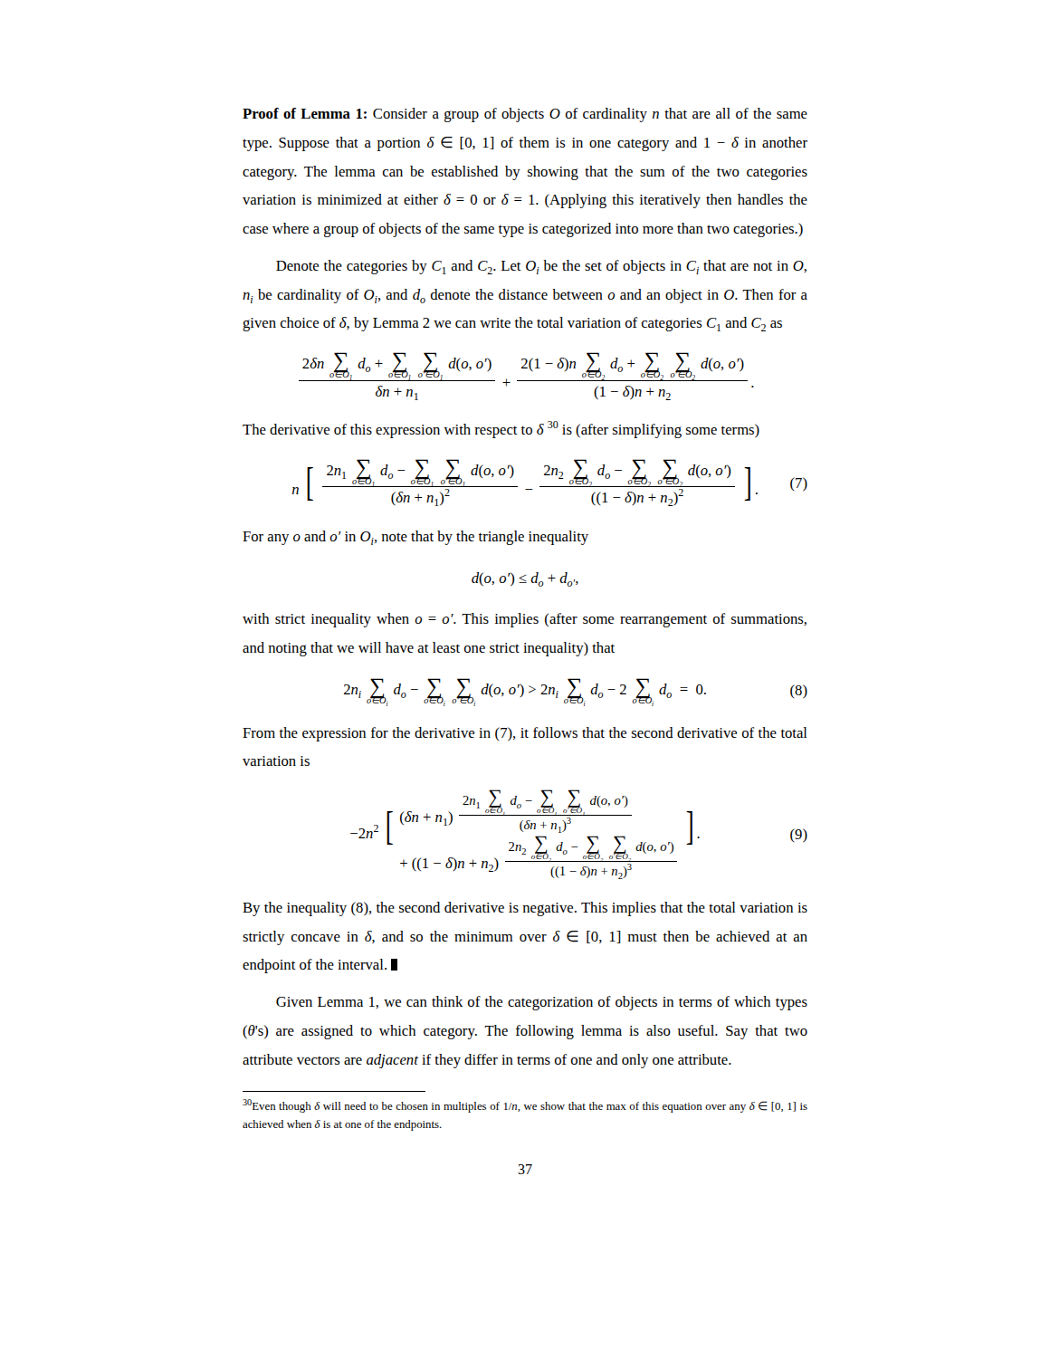Proof of Lemma 1: Consider a group of objects O of cardinality n that are all of the same type. Suppose that a portion δ ∈ [0, 1] of them is in one category and 1 − δ in another category. The lemma can be established by showing that the sum of the two categories variation is minimized at either δ = 0 or δ = 1. (Applying this iteratively then handles the case where a group of objects of the same type is categorized into more than two categories.)
Denote the categories by C1 and C2. Let Oi be the set of objects in Ci that are not in O, ni be cardinality of Oi, and do denote the distance between o and an object in O. Then for a given choice of δ, by Lemma 2 we can write the total variation of categories C1 and C2 as
2δn ∑o∈O1 do + ∑o∈O1 ∑o′∈O1 d(o, o′) δn + n1 + 2(1 − δ)n ∑o∈O2 do + ∑o∈O2 ∑o′∈O2 d(o, o′) (1 − δ)n + n2 .
The derivative of this expression with respect to δ 30 is (after simplifying some terms)
n [ 2n1 ∑o∈O1 do − ∑o∈O1 ∑o′∈O1 d(o, o′) (δn + n1)2 − 2n2 ∑o∈O2 do − ∑o∈O2 ∑o′∈O2 d(o, o′) ((1 − δ)n + n2)2 ]. (7)
For any o and o′ in Oi, note that by the triangle inequality
d(o, o′) ≤ do + do′,
with strict inequality when o = o′. This implies (after some rearrangement of summations, and noting that we will have at least one strict inequality) that
2ni ∑o∈Oi do − ∑o∈Oi ∑o′∈Oi d(o, o′) > 2ni ∑o∈Oi do − 2 ∑o∈Oi do = 0. (8)
From the expression for the derivative in (7), it follows that the second derivative of the total variation is
−2n2 [
(δn + n1) 2n1 ∑o∈O1 do − ∑o∈O1 ∑o′∈O1 d(o, o′) (δn + n1)3
+ ((1 − δ)n + n2) 2n2 ∑o∈O2 do − ∑o∈O2 ∑o′∈O2 d(o, o′) ((1 − δ)n + n2)3
]. (9)
By the inequality (8), the second derivative is negative. This implies that the total variation is strictly concave in δ, and so the minimum over δ ∈ [0, 1] must then be achieved at an endpoint of the interval.
Given Lemma 1, we can think of the categorization of objects in terms of which types (θ's) are assigned to which category. The following lemma is also useful. Say that two attribute vectors are adjacent if they differ in terms of one and only one attribute.
30Even though δ will need to be chosen in multiples of 1/n, we show that the max of this equation over any δ ∈ [0, 1] is achieved when δ is at one of the endpoints.
37